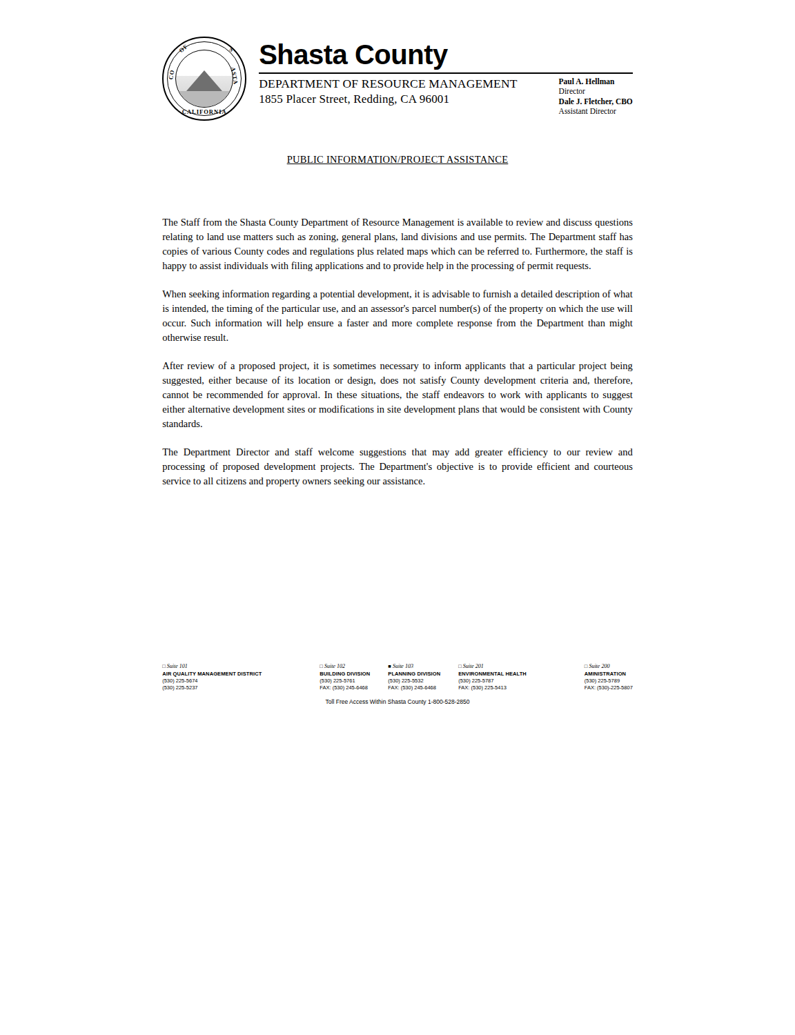OF S CO ASTA CALIFORNIA
Shasta County
DEPARTMENT OF RESOURCE MANAGEMENT
1855 Placer Street, Redding, CA 96001
Paul A. Hellman
Director
Dale J. Fletcher, CBO
Assistant Director
PUBLIC INFORMATION/PROJECT ASSISTANCE
The Staff from the Shasta County Department of Resource Management is available to review and discuss questions relating to land use matters such as zoning, general plans, land divisions and use permits. The Department staff has copies of various County codes and regulations plus related maps which can be referred to. Furthermore, the staff is happy to assist individuals with filing applications and to provide help in the processing of permit requests.
When seeking information regarding a potential development, it is advisable to furnish a detailed description of what is intended, the timing of the particular use, and an assessor's parcel number(s) of the property on which the use will occur. Such information will help ensure a faster and more complete response from the Department than might otherwise result.
After review of a proposed project, it is sometimes necessary to inform applicants that a particular project being suggested, either because of its location or design, does not satisfy County development criteria and, therefore, cannot be recommended for approval. In these situations, the staff endeavors to work with applicants to suggest either alternative development sites or modifications in site development plans that would be consistent with County standards.
The Department Director and staff welcome suggestions that may add greater efficiency to our review and processing of proposed development projects. The Department's objective is to provide efficient and courteous service to all citizens and property owners seeking our assistance.
□ Suite 101
AIR QUALITY MANAGEMENT DISTRICT
(530) 225-5674
(530) 225-5237
□ Suite 102
BUILDING DIVISION
(530) 225-5761
FAX: (530) 245-6468
■ Suite 103
PLANNING DIVISION
(530) 225-5532
FAX: (530) 245-6468
□ Suite 201
ENVIRONMENTAL HEALTH
(530) 225-5787
FAX: (530) 225-5413
□ Suite 200
AMINISTRATION
(530) 225-5789
FAX: (530)-225-5807
Toll Free Access Within Shasta County 1-800-528-2850